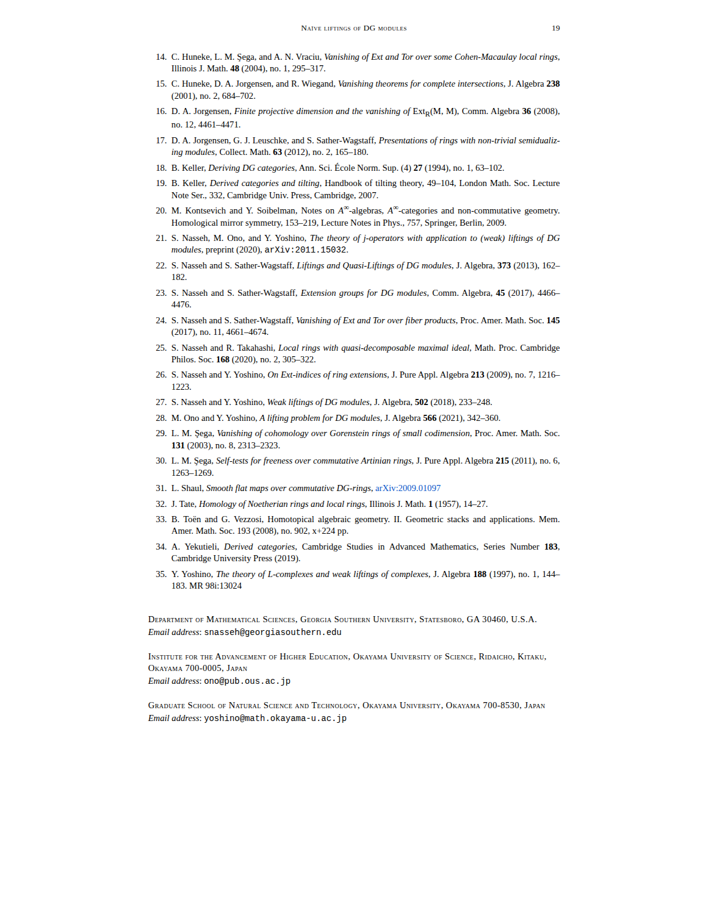Naïve liftings of DG modules 19
C. Huneke, L. M. Şega, and A. N. Vraciu, Vanishing of Ext and Tor over some Cohen-Macaulay local rings, Illinois J. Math. 48 (2004), no. 1, 295–317.
C. Huneke, D. A. Jorgensen, and R. Wiegand, Vanishing theorems for complete intersections, J. Algebra 238 (2001), no. 2, 684–702.
D. A. Jorgensen, Finite projective dimension and the vanishing of ExtR(M, M), Comm. Algebra 36 (2008), no. 12, 4461–4471.
D. A. Jorgensen, G. J. Leuschke, and S. Sather-Wagstaff, Presentations of rings with non-trivial semidualizing modules, Collect. Math. 63 (2012), no. 2, 165–180.
B. Keller, Deriving DG categories, Ann. Sci. École Norm. Sup. (4) 27 (1994), no. 1, 63–102.
B. Keller, Derived categories and tilting, Handbook of tilting theory, 49–104, London Math. Soc. Lecture Note Ser., 332, Cambridge Univ. Press, Cambridge, 2007.
M. Kontsevich and Y. Soibelman, Notes on A∞-algebras, A∞-categories and non-commutative geometry. Homological mirror symmetry, 153–219, Lecture Notes in Phys., 757, Springer, Berlin, 2009.
S. Nasseh, M. Ono, and Y. Yoshino, The theory of j-operators with application to (weak) liftings of DG modules, preprint (2020), arXiv:2011.15032.
S. Nasseh and S. Sather-Wagstaff, Liftings and Quasi-Liftings of DG modules, J. Algebra, 373 (2013), 162–182.
S. Nasseh and S. Sather-Wagstaff, Extension groups for DG modules, Comm. Algebra, 45 (2017), 4466–4476.
S. Nasseh and S. Sather-Wagstaff, Vanishing of Ext and Tor over fiber products, Proc. Amer. Math. Soc. 145 (2017), no. 11, 4661–4674.
S. Nasseh and R. Takahashi, Local rings with quasi-decomposable maximal ideal, Math. Proc. Cambridge Philos. Soc. 168 (2020), no. 2, 305–322.
S. Nasseh and Y. Yoshino, On Ext-indices of ring extensions, J. Pure Appl. Algebra 213 (2009), no. 7, 1216–1223.
S. Nasseh and Y. Yoshino, Weak liftings of DG modules, J. Algebra, 502 (2018), 233–248.
M. Ono and Y. Yoshino, A lifting problem for DG modules, J. Algebra 566 (2021), 342–360.
L. M. Şega, Vanishing of cohomology over Gorenstein rings of small codimension, Proc. Amer. Math. Soc. 131 (2003), no. 8, 2313–2323.
L. M. Şega, Self-tests for freeness over commutative Artinian rings, J. Pure Appl. Algebra 215 (2011), no. 6, 1263–1269.
L. Shaul, Smooth flat maps over commutative DG-rings, arXiv:2009.01097
J. Tate, Homology of Noetherian rings and local rings, Illinois J. Math. 1 (1957), 14–27.
B. Toën and G. Vezzosi, Homotopical algebraic geometry. II. Geometric stacks and applications. Mem. Amer. Math. Soc. 193 (2008), no. 902, x+224 pp.
A. Yekutieli, Derived categories, Cambridge Studies in Advanced Mathematics, Series Number 183, Cambridge University Press (2019).
Y. Yoshino, The theory of L-complexes and weak liftings of complexes, J. Algebra 188 (1997), no. 1, 144–183. MR 98i:13024
Department of Mathematical Sciences, Georgia Southern University, Statesboro, GA 30460, U.S.A.
Email address: snasseh@georgiasouthern.edu
Institute for the Advancement of Higher Education, Okayama University of Science, Ridaicho, Kitaku, Okayama 700-0005, Japan
Email address: ono@pub.ous.ac.jp
Graduate School of Natural Science and Technology, Okayama University, Okayama 700-8530, Japan
Email address: yoshino@math.okayama-u.ac.jp